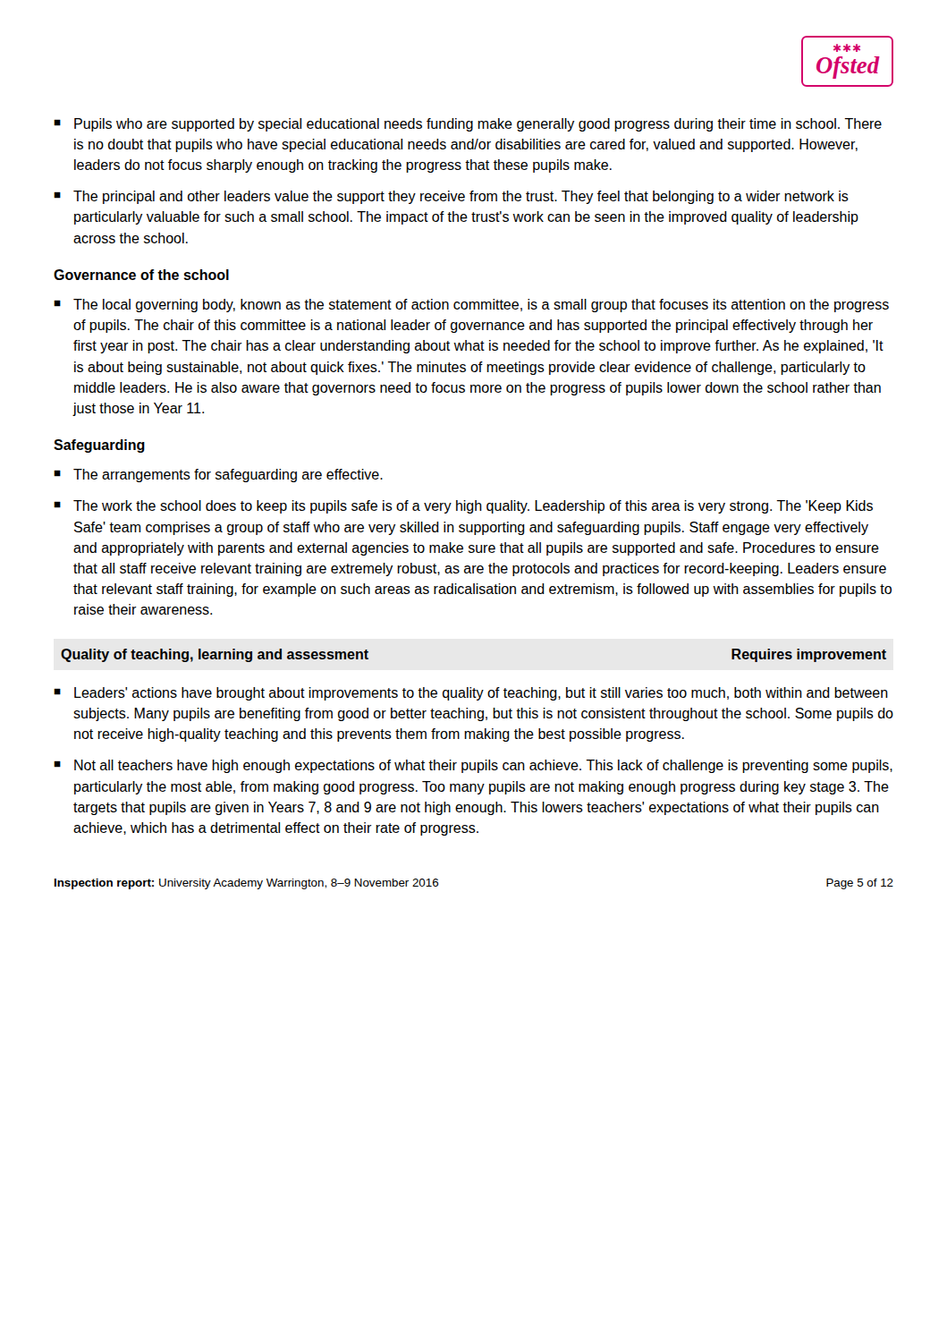✱✱✱
Ofsted
Pupils who are supported by special educational needs funding make generally good progress during their time in school. There is no doubt that pupils who have special educational needs and/or disabilities are cared for, valued and supported. However, leaders do not focus sharply enough on tracking the progress that these pupils make.
The principal and other leaders value the support they receive from the trust. They feel that belonging to a wider network is particularly valuable for such a small school. The impact of the trust's work can be seen in the improved quality of leadership across the school.
Governance of the school
The local governing body, known as the statement of action committee, is a small group that focuses its attention on the progress of pupils. The chair of this committee is a national leader of governance and has supported the principal effectively through her first year in post. The chair has a clear understanding about what is needed for the school to improve further. As he explained, 'It is about being sustainable, not about quick fixes.' The minutes of meetings provide clear evidence of challenge, particularly to middle leaders. He is also aware that governors need to focus more on the progress of pupils lower down the school rather than just those in Year 11.
Safeguarding
The arrangements for safeguarding are effective.
The work the school does to keep its pupils safe is of a very high quality. Leadership of this area is very strong. The 'Keep Kids Safe' team comprises a group of staff who are very skilled in supporting and safeguarding pupils. Staff engage very effectively and appropriately with parents and external agencies to make sure that all pupils are supported and safe. Procedures to ensure that all staff receive relevant training are extremely robust, as are the protocols and practices for record-keeping. Leaders ensure that relevant staff training, for example on such areas as radicalisation and extremism, is followed up with assemblies for pupils to raise their awareness.
Quality of teaching, learning and assessment Requires improvement
Leaders' actions have brought about improvements to the quality of teaching, but it still varies too much, both within and between subjects. Many pupils are benefiting from good or better teaching, but this is not consistent throughout the school. Some pupils do not receive high-quality teaching and this prevents them from making the best possible progress.
Not all teachers have high enough expectations of what their pupils can achieve. This lack of challenge is preventing some pupils, particularly the most able, from making good progress. Too many pupils are not making enough progress during key stage 3. The targets that pupils are given in Years 7, 8 and 9 are not high enough. This lowers teachers' expectations of what their pupils can achieve, which has a detrimental effect on their rate of progress.
Inspection report: University Academy Warrington, 8–9 November 2016 Page 5 of 12